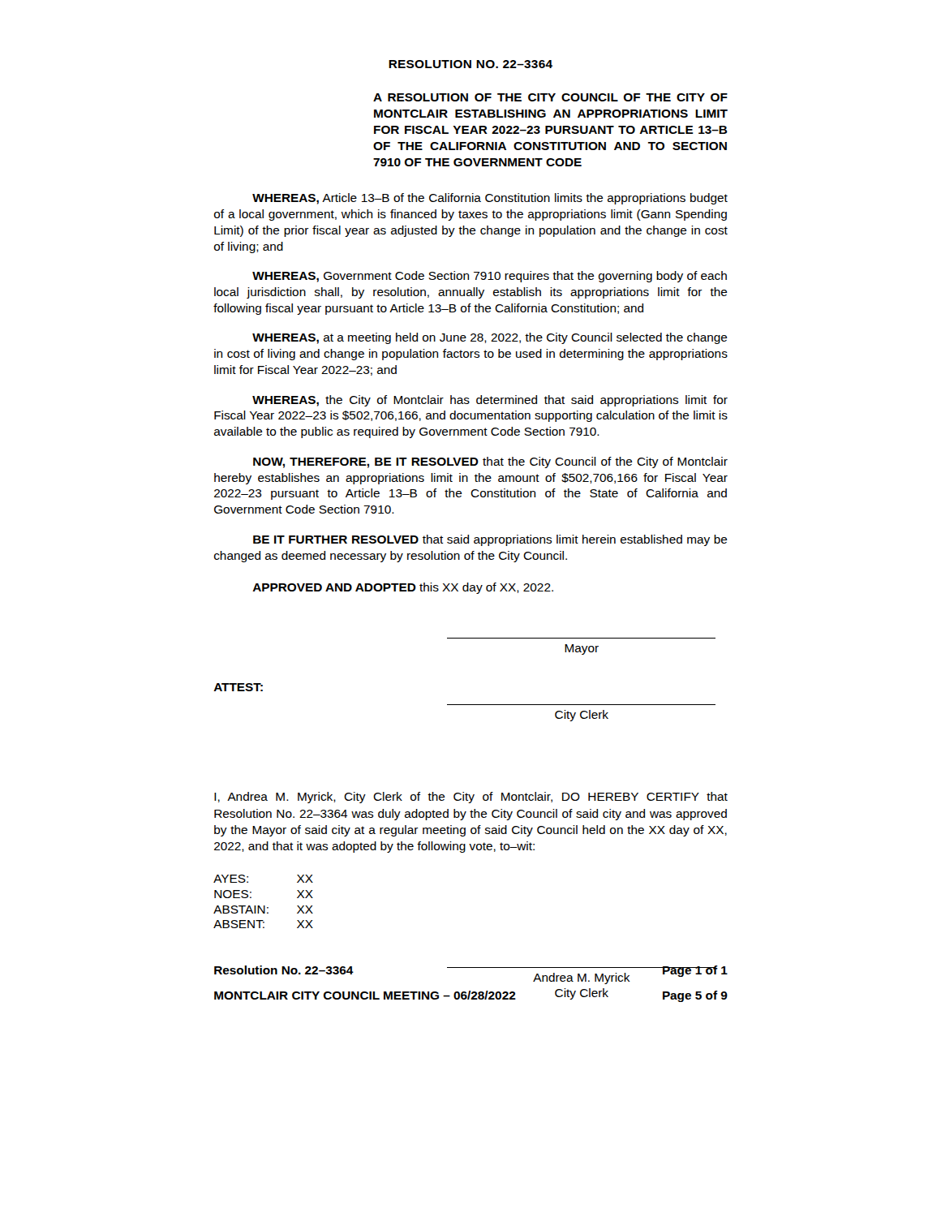RESOLUTION NO. 22–3364
A RESOLUTION OF THE CITY COUNCIL OF THE CITY OF MONTCLAIR ESTABLISHING AN APPROPRIATIONS LIMIT FOR FISCAL YEAR 2022–23 PURSUANT TO ARTICLE 13–B OF THE CALIFORNIA CONSTITUTION AND TO SECTION 7910 OF THE GOVERNMENT CODE
WHEREAS, Article 13–B of the California Constitution limits the appropriations budget of a local government, which is financed by taxes to the appropriations limit (Gann Spending Limit) of the prior fiscal year as adjusted by the change in population and the change in cost of living; and
WHEREAS, Government Code Section 7910 requires that the governing body of each local jurisdiction shall, by resolution, annually establish its appropriations limit for the following fiscal year pursuant to Article 13–B of the California Constitution; and
WHEREAS, at a meeting held on June 28, 2022, the City Council selected the change in cost of living and change in population factors to be used in determining the appropriations limit for Fiscal Year 2022–23; and
WHEREAS, the City of Montclair has determined that said appropriations limit for Fiscal Year 2022–23 is $502,706,166, and documentation supporting calculation of the limit is available to the public as required by Government Code Section 7910.
NOW, THEREFORE, BE IT RESOLVED that the City Council of the City of Montclair hereby establishes an appropriations limit in the amount of $502,706,166 for Fiscal Year 2022–23 pursuant to Article 13–B of the Constitution of the State of California and Government Code Section 7910.
BE IT FURTHER RESOLVED that said appropriations limit herein established may be changed as deemed necessary by resolution of the City Council.
APPROVED AND ADOPTED this XX day of XX, 2022.
Mayor
ATTEST:
City Clerk
I, Andrea M. Myrick, City Clerk of the City of Montclair, DO HEREBY CERTIFY that Resolution No. 22–3364 was duly adopted by the City Council of said city and was approved by the Mayor of said city at a regular meeting of said City Council held on the XX day of XX, 2022, and that it was adopted by the following vote, to–wit:
| AYES: | XX |
| NOES: | XX |
| ABSTAIN: | XX |
| ABSENT: | XX |
Andrea M. Myrick
City Clerk
Resolution No. 22–3364 Page 1 of 1
MONTCLAIR CITY COUNCIL MEETING – 06/28/2022 Page 5 of 9